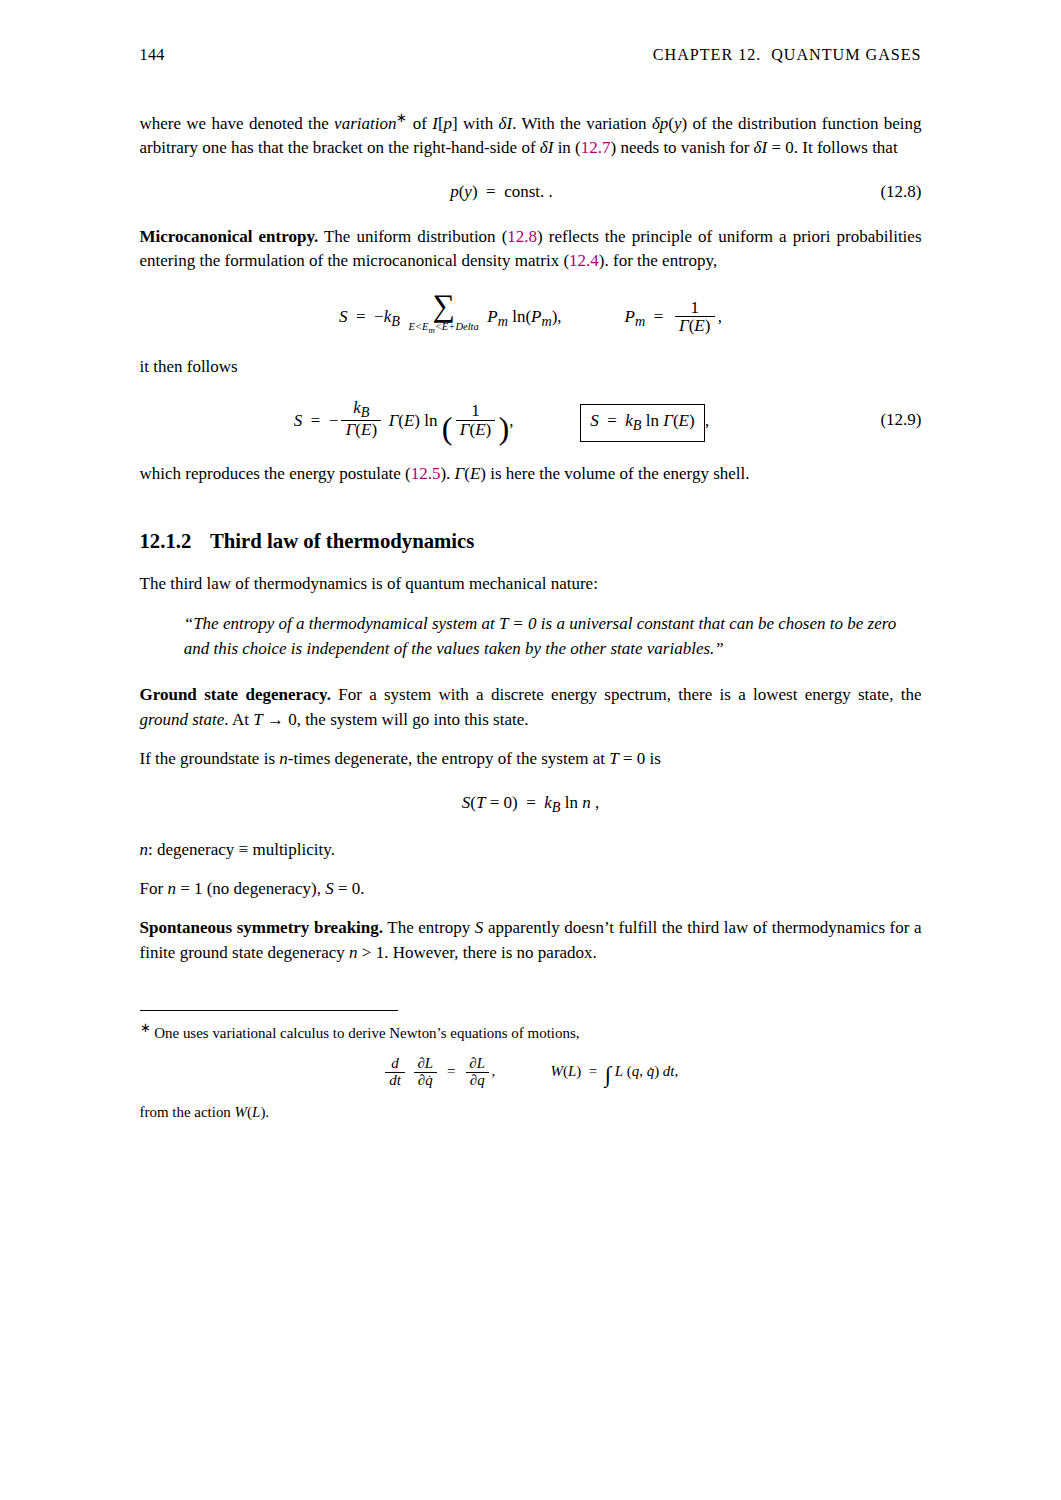144 Chapter 12. Quantum gases
where we have denoted the variation∗ of I[p] with δI. With the variation δp(y) of the distribution function being arbitrary one has that the bracket on the right-hand-side of δI in (12.7) needs to vanish for δI = 0. It follows that
p(y) = const. .
(12.8)
Microcanonical entropy. The uniform distribution (12.8) reflects the principle of uniform a priori probabilities entering the formulation of the microcanonical density matrix (12.4). for the entropy,
S = −kB ∑E<Em<E+Delta Pm ln(Pm), Pm = 1 Γ(E),
it then follows
S = −kB Γ(E) Γ(E) ln (1 Γ(E)), S = kB ln Γ(E),
(12.9)
which reproduces the energy postulate (12.5). Γ(E) is here the volume of the energy shell.
12.1.2 Third law of thermodynamics
The third law of thermodynamics is of quantum mechanical nature:
“The entropy of a thermodynamical system at T = 0 is a universal constant that can be chosen to be zero and this choice is independent of the values taken by the other state variables.”
Ground state degeneracy. For a system with a discrete energy spectrum, there is a lowest energy state, the ground state. At T → 0, the system will go into this state.
If the groundstate is n-times degenerate, the entropy of the system at T = 0 is
S(T = 0) = kB ln n ,
n: degeneracy ≡ multiplicity.
For n = 1 (no degeneracy), S = 0.
Spontaneous symmetry breaking. The entropy S apparently doesn’t fulfill the third law of thermodynamics for a finite ground state degeneracy n > 1. However, there is no paradox.
∗ One uses variational calculus to derive Newton’s equations of motions,
ddt ∂L∂q̇ = ∂L∂q, W(L) = ∫ L (q, q̇) dt,
from the action W(L).